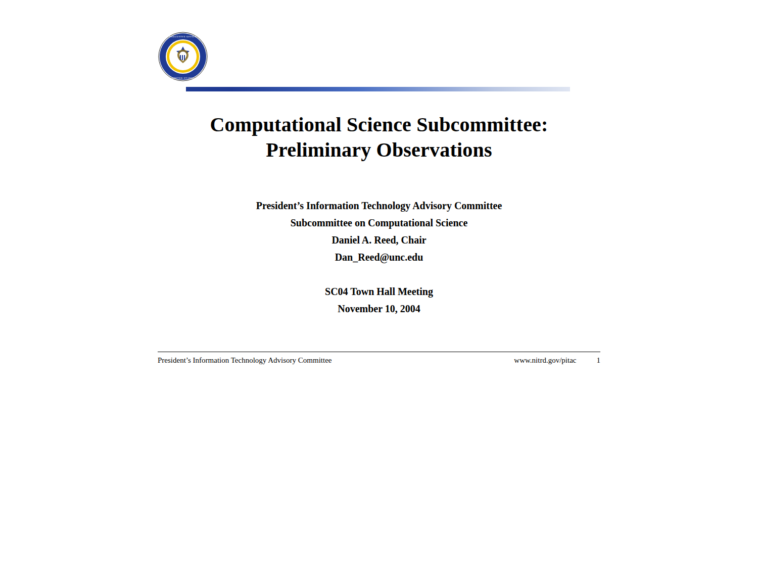EXECUTIVE OFFICE UNITED STATES
Computational Science Subcommittee:
Preliminary Observations
President’s Information Technology Advisory Committee
Subcommittee on Computational Science
Daniel A. Reed, Chair
Dan_Reed@unc.edu
SC04 Town Hall Meeting
November 10, 2004
President’s Information Technology Advisory Committee www.nitrd.gov/pitac1